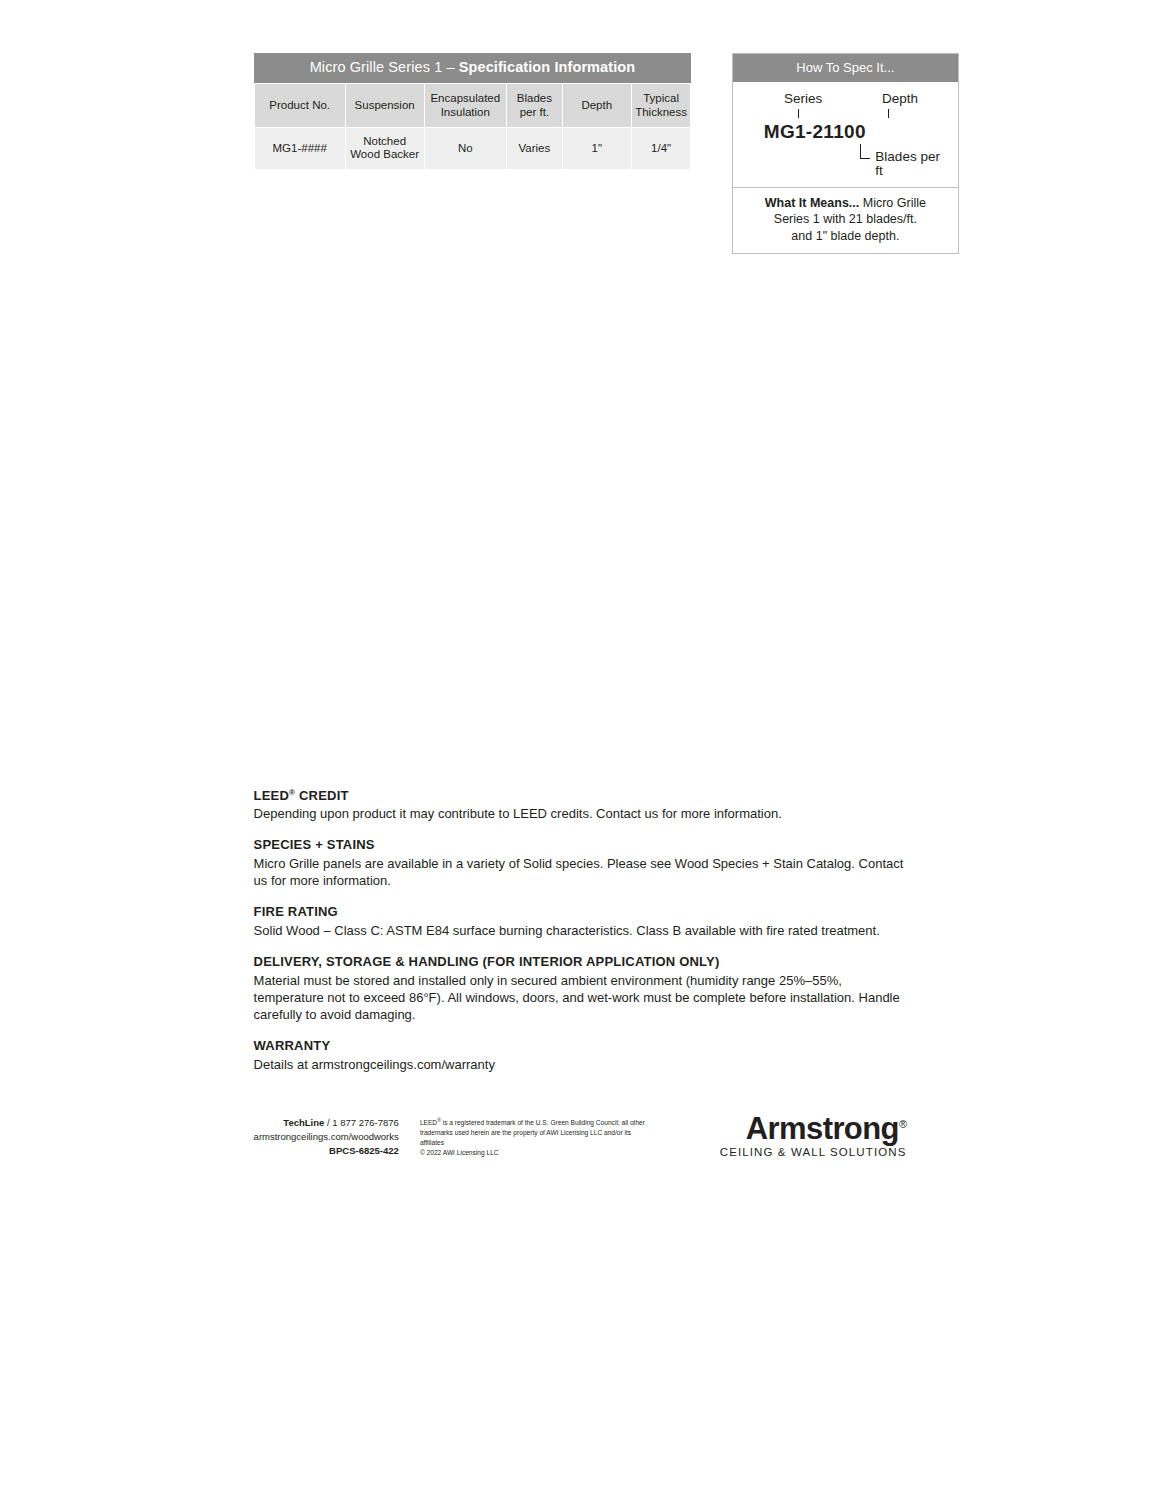Micro Grille Series 1 – Specification Information
| Product No. | Suspension | Encapsulated Insulation | Blades per ft. | Depth | Typical Thickness |
| --- | --- | --- | --- | --- | --- |
| MG1-#### | Notched Wood Backer | No | Varies | 1" | 1/4" |
How To Spec It...
Series
Depth
MG1-21100
Blades per ft
What It Means... Micro Grille
Series 1 with 21 blades/ft.
and 1" blade depth.
LEED® CREDIT
Depending upon product it may contribute to LEED credits. Contact us for more information.
SPECIES + STAINS
Micro Grille panels are available in a variety of Solid species. Please see Wood Species + Stain Catalog. Contact us for more information.
FIRE RATING
Solid Wood – Class C: ASTM E84 surface burning characteristics. Class B available with fire rated treatment.
DELIVERY, STORAGE & HANDLING (FOR INTERIOR APPLICATION ONLY)
Material must be stored and installed only in secured ambient environment (humidity range 25%–55%, temperature not to exceed 86°F). All windows, doors, and wet-work must be complete before installation. Handle carefully to avoid damaging.
WARRANTY
Details at armstrongceilings.com/warranty
TechLine / 1 877 276-7876
armstrongceilings.com/woodworks
BPCS-6825-422
LEED® is a registered trademark of the U.S. Green Building Council; all other
trademarks used herein are the property of AWI Licensing LLC and/or its affiliates
© 2022 AWI Licensing LLC
Armstrong®
CEILING & WALL SOLUTIONS